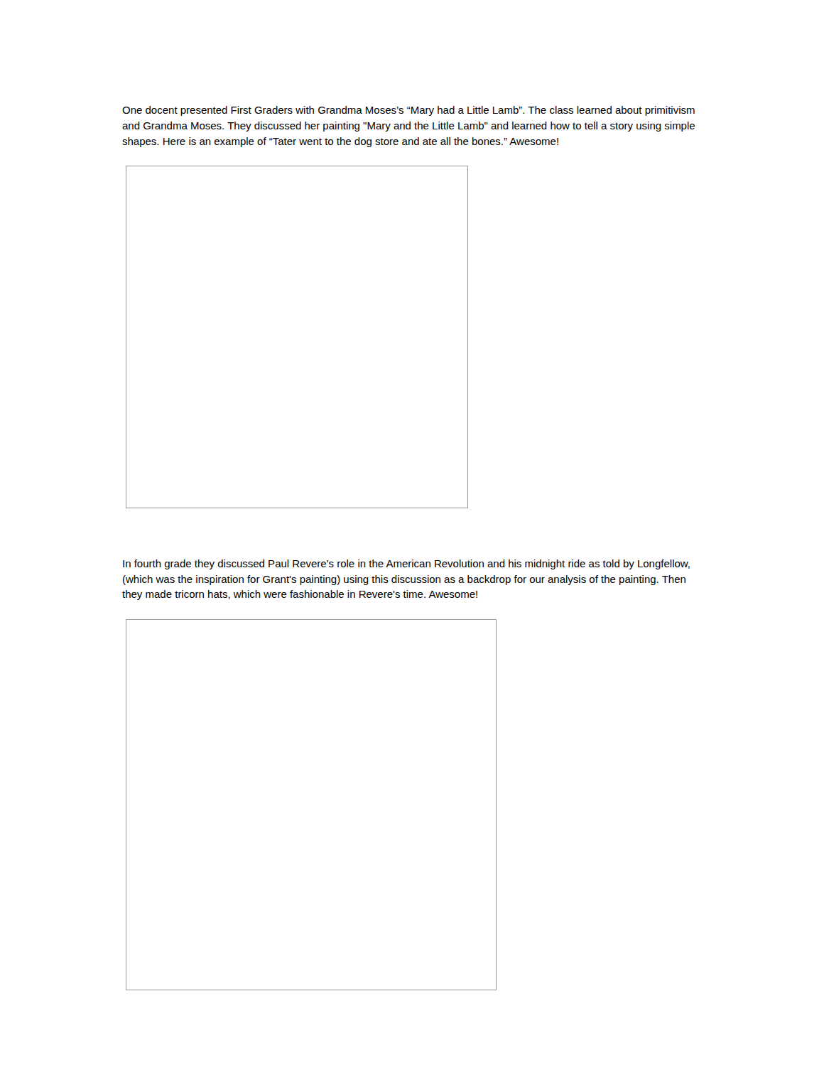One docent presented First Graders with Grandma Moses’s “Mary had a Little Lamb”. The class learned about primitivism and Grandma Moses. They discussed her painting "Mary and the Little Lamb" and learned how to tell a story using simple shapes. Here is an example of “Tater went to the dog store and ate all the bones.” Awesome!
In fourth grade they discussed Paul Revere's role in the American Revolution and his midnight ride as told by Longfellow, (which was the inspiration for Grant's painting) using this discussion as a backdrop for our analysis of the painting. Then they made tricorn hats, which were fashionable in Revere's time. Awesome!